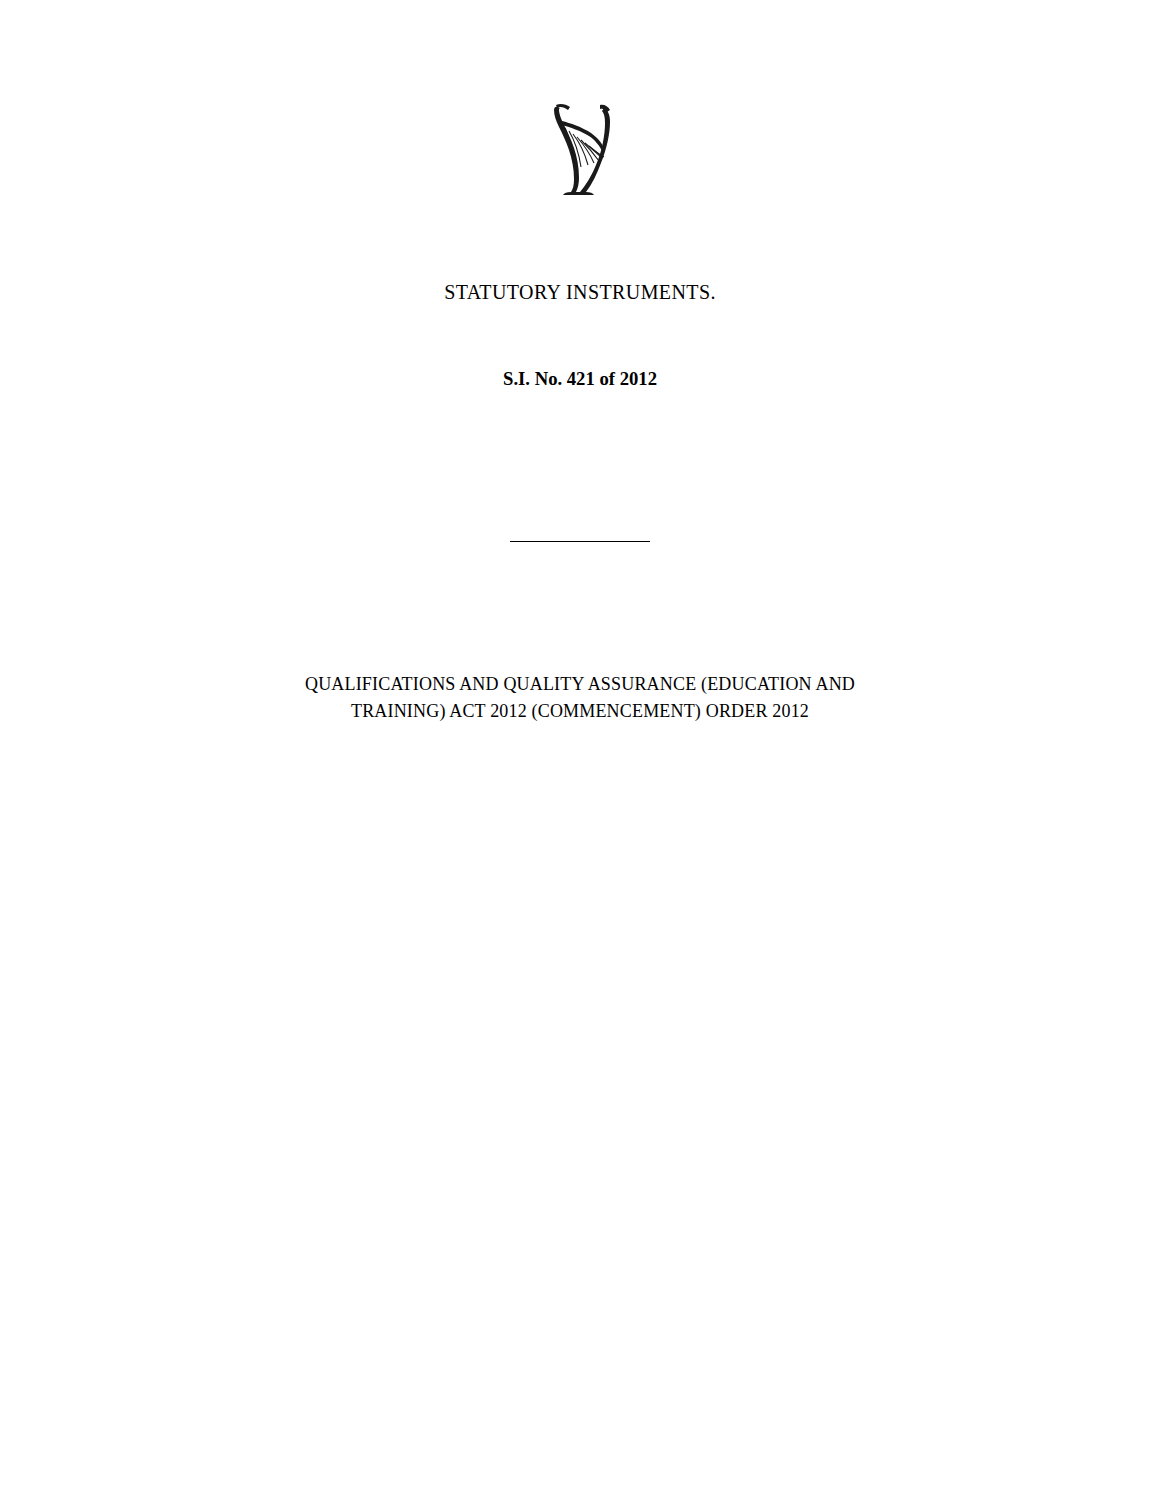STATUTORY INSTRUMENTS.
S.I. No. 421 of 2012
QUALIFICATIONS AND QUALITY ASSURANCE (EDUCATION AND
TRAINING) ACT 2012 (COMMENCEMENT) ORDER 2012